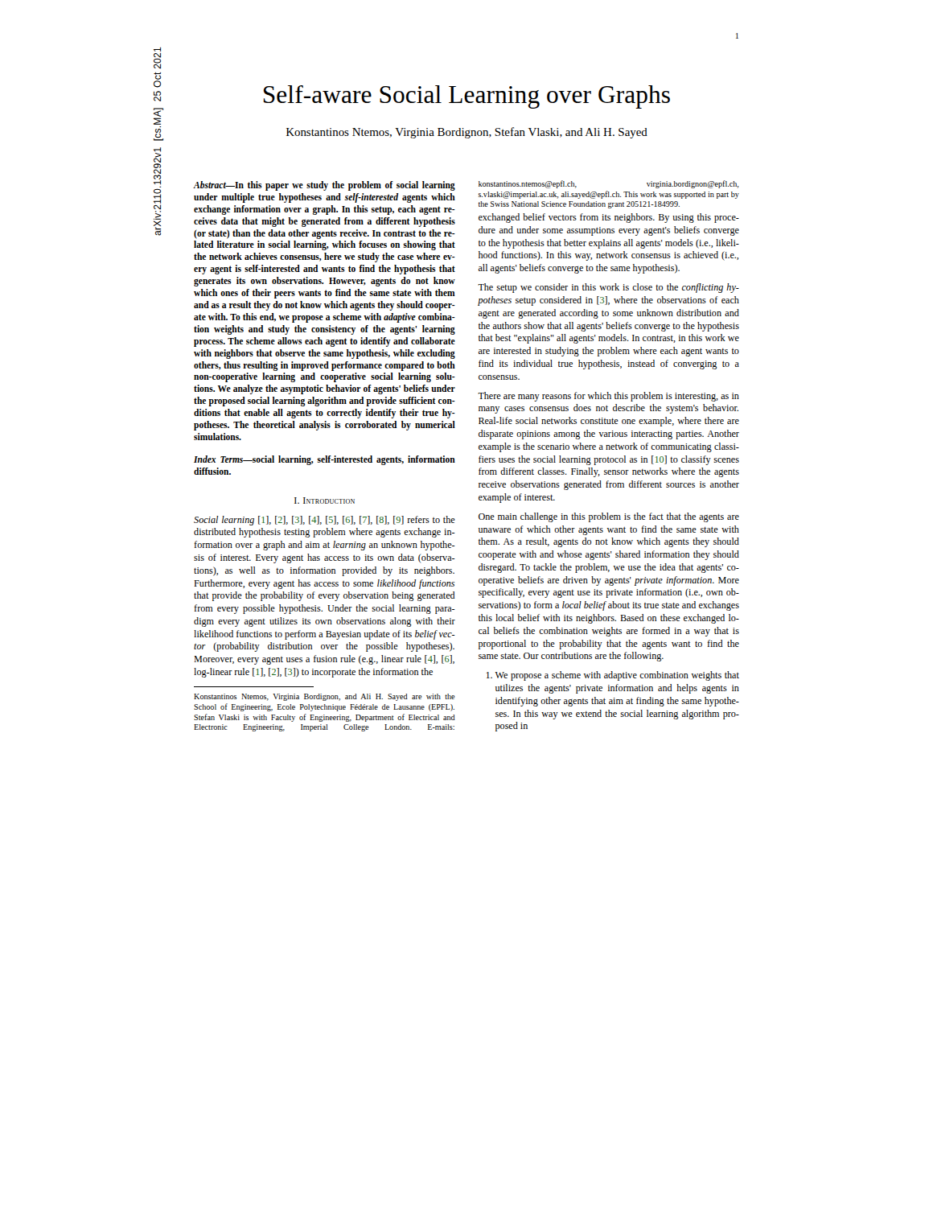1
arXiv:2110.13292v1 [cs.MA] 25 Oct 2021
Self-aware Social Learning over Graphs
Konstantinos Ntemos, Virginia Bordignon, Stefan Vlaski, and Ali H. Sayed
Abstract—In this paper we study the problem of social learning under multiple true hypotheses and self-interested agents which exchange information over a graph. In this setup, each agent receives data that might be generated from a different hypothesis (or state) than the data other agents receive. In contrast to the related literature in social learning, which focuses on showing that the network achieves consensus, here we study the case where every agent is self-interested and wants to find the hypothesis that generates its own observations. However, agents do not know which ones of their peers wants to find the same state with them and as a result they do not know which agents they should cooperate with. To this end, we propose a scheme with adaptive combination weights and study the consistency of the agents' learning process. The scheme allows each agent to identify and collaborate with neighbors that observe the same hypothesis, while excluding others, thus resulting in improved performance compared to both non-cooperative learning and cooperative social learning solutions. We analyze the asymptotic behavior of agents' beliefs under the proposed social learning algorithm and provide sufficient conditions that enable all agents to correctly identify their true hypotheses. The theoretical analysis is corroborated by numerical simulations.
Index Terms—social learning, self-interested agents, information diffusion.
I. Introduction
Social learning [1], [2], [3], [4], [5], [6], [7], [8], [9] refers to the distributed hypothesis testing problem where agents exchange information over a graph and aim at learning an unknown hypothesis of interest. Every agent has access to its own data (observations), as well as to information provided by its neighbors. Furthermore, every agent has access to some likelihood functions that provide the probability of every observation being generated from every possible hypothesis. Under the social learning paradigm every agent utilizes its own observations along with their likelihood functions to perform a Bayesian update of its belief vector (probability distribution over the possible hypotheses). Moreover, every agent uses a fusion rule (e.g., linear rule [4], [6], log-linear rule [1], [2], [3]) to incorporate the information the
Konstantinos Ntemos, Virginia Bordignon, and Ali H. Sayed are with the School of Engineering, Ecole Polytechnique Fédérale de Lausanne (EPFL). Stefan Vlaski is with Faculty of Engineering, Department of Electrical and Electronic Engineering, Imperial College London. E-mails: konstantinos.ntemos@epfl.ch, virginia.bordignon@epfl.ch, s.vlaski@imperial.ac.uk, ali.sayed@epfl.ch. This work was supported in part by the Swiss National Science Foundation grant 205121-184999.
exchanged belief vectors from its neighbors. By using this procedure and under some assumptions every agent's beliefs converge to the hypothesis that better explains all agents' models (i.e., likelihood functions). In this way, network consensus is achieved (i.e., all agents' beliefs converge to the same hypothesis).
The setup we consider in this work is close to the conflicting hypotheses setup considered in [3], where the observations of each agent are generated according to some unknown distribution and the authors show that all agents' beliefs converge to the hypothesis that best "explains" all agents' models. In contrast, in this work we are interested in studying the problem where each agent wants to find its individual true hypothesis, instead of converging to a consensus.
There are many reasons for which this problem is interesting, as in many cases consensus does not describe the system's behavior. Real-life social networks constitute one example, where there are disparate opinions among the various interacting parties. Another example is the scenario where a network of communicating classifiers uses the social learning protocol as in [10] to classify scenes from different classes. Finally, sensor networks where the agents receive observations generated from different sources is another example of interest.
One main challenge in this problem is the fact that the agents are unaware of which other agents want to find the same state with them. As a result, agents do not know which agents they should cooperate with and whose agents' shared information they should disregard. To tackle the problem, we use the idea that agents' cooperative beliefs are driven by agents' private information. More specifically, every agent use its private information (i.e., own observations) to form a local belief about its true state and exchanges this local belief with its neighbors. Based on these exchanged local beliefs the combination weights are formed in a way that is proportional to the probability that the agents want to find the same state. Our contributions are the following.
We propose a scheme with adaptive combination weights that utilizes the agents' private information and helps agents in identifying other agents that aim at finding the same hypotheses. In this way we extend the social learning algorithm proposed in